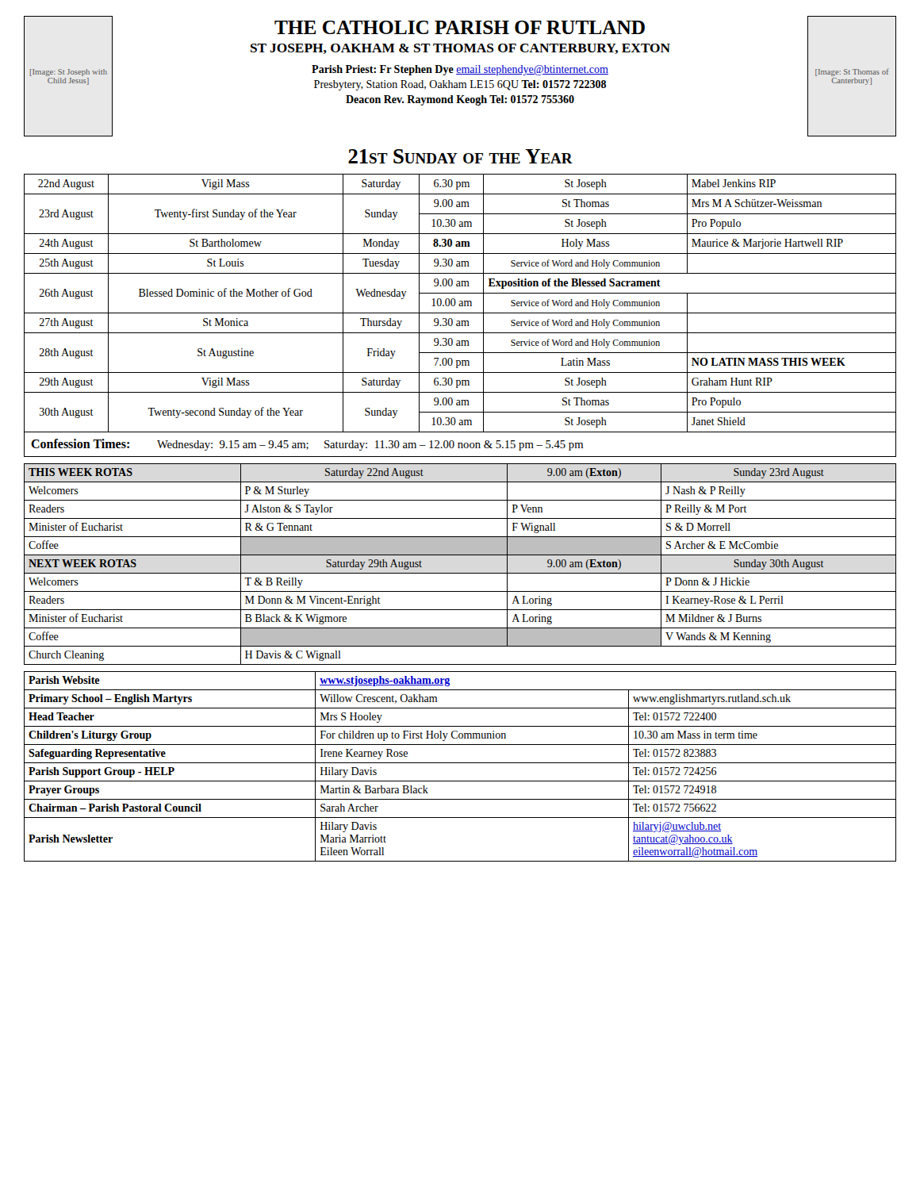[Image: St Joseph with Child Jesus]
THE CATHOLIC PARISH OF RUTLAND
ST JOSEPH, OAKHAM & ST THOMAS OF CANTERBURY, EXTON
Parish Priest: Fr Stephen Dye email stephendye@btinternet.com
Presbytery, Station Road, Oakham LE15 6QU Tel: 01572 722308
Deacon Rev. Raymond Keogh Tel: 01572 755360
[Image: St Thomas of Canterbury]
21st Sunday of the Year
| 22nd August | Vigil Mass | Saturday | 6.30 pm | St Joseph | Mabel Jenkins RIP |
| 23rd August | Twenty-first Sunday of the Year | Sunday | 9.00 am | St Thomas | Mrs M A Schützer-Weissman |
| 10.30 am | St Joseph | Pro Populo |
| 24th August | St Bartholomew | Monday | 8.30 am | Holy Mass | Maurice & Marjorie Hartwell RIP |
| 25th August | St Louis | Tuesday | 9.30 am | Service of Word and Holy Communion | |
| 26th August | Blessed Dominic of the Mother of God | Wednesday | 9.00 am | Exposition of the Blessed Sacrament |
| 10.00 am | Service of Word and Holy Communion | |
| 27th August | St Monica | Thursday | 9.30 am | Service of Word and Holy Communion | |
| 28th August | St Augustine | Friday | 9.30 am | Service of Word and Holy Communion | |
| 7.00 pm | Latin Mass | NO LATIN MASS THIS WEEK |
| 29th August | Vigil Mass | Saturday | 6.30 pm | St Joseph | Graham Hunt RIP |
| 30th August | Twenty-second Sunday of the Year | Sunday | 9.00 am | St Thomas | Pro Populo |
| 10.30 am | St Joseph | Janet Shield |
Confession Times: Wednesday: 9.15 am – 9.45 am; Saturday: 11.30 am – 12.00 noon & 5.15 pm – 5.45 pm
| THIS WEEK ROTAS | Saturday 22nd August | 9.00 am ( Exton ) | Sunday 23rd August |
| Welcomers | P & M Sturley | | J Nash & P Reilly |
| Readers | J Alston & S Taylor | P Venn | P Reilly & M Port |
| Minister of Eucharist | R & G Tennant | F Wignall | S & D Morrell |
| Coffee | | | S Archer & E McCombie |
| NEXT WEEK ROTAS | Saturday 29th August | 9.00 am ( Exton ) | Sunday 30th August |
| Welcomers | T & B Reilly | | P Donn & J Hickie |
| Readers | M Donn & M Vincent-Enright | A Loring | I Kearney-Rose & L Perril |
| Minister of Eucharist | B Black & K Wigmore | A Loring | M Mildner & J Burns |
| Coffee | | | V Wands & M Kenning |
| Church Cleaning | H Davis & C Wignall |
| Parish Website | www.stjosephs-oakham.org |
| Primary School – English Martyrs | Willow Crescent, Oakham | www.englishmartyrs.rutland.sch.uk |
| Head Teacher | Mrs S Hooley | Tel: 01572 722400 |
| Children's Liturgy Group | For children up to First Holy Communion | 10.30 am Mass in term time |
| Safeguarding Representative | Irene Kearney Rose | Tel: 01572 823883 |
| Parish Support Group - HELP | Hilary Davis | Tel: 01572 724256 |
| Prayer Groups | Martin & Barbara Black | Tel: 01572 724918 |
| Chairman – Parish Pastoral Council | Sarah Archer | Tel: 01572 756622 |
| Parish Newsletter | Hilary Davis Maria Marriott Eileen Worrall | hilaryj@uwclub.net tantucat@yahoo.co.uk eileenworrall@hotmail.com |